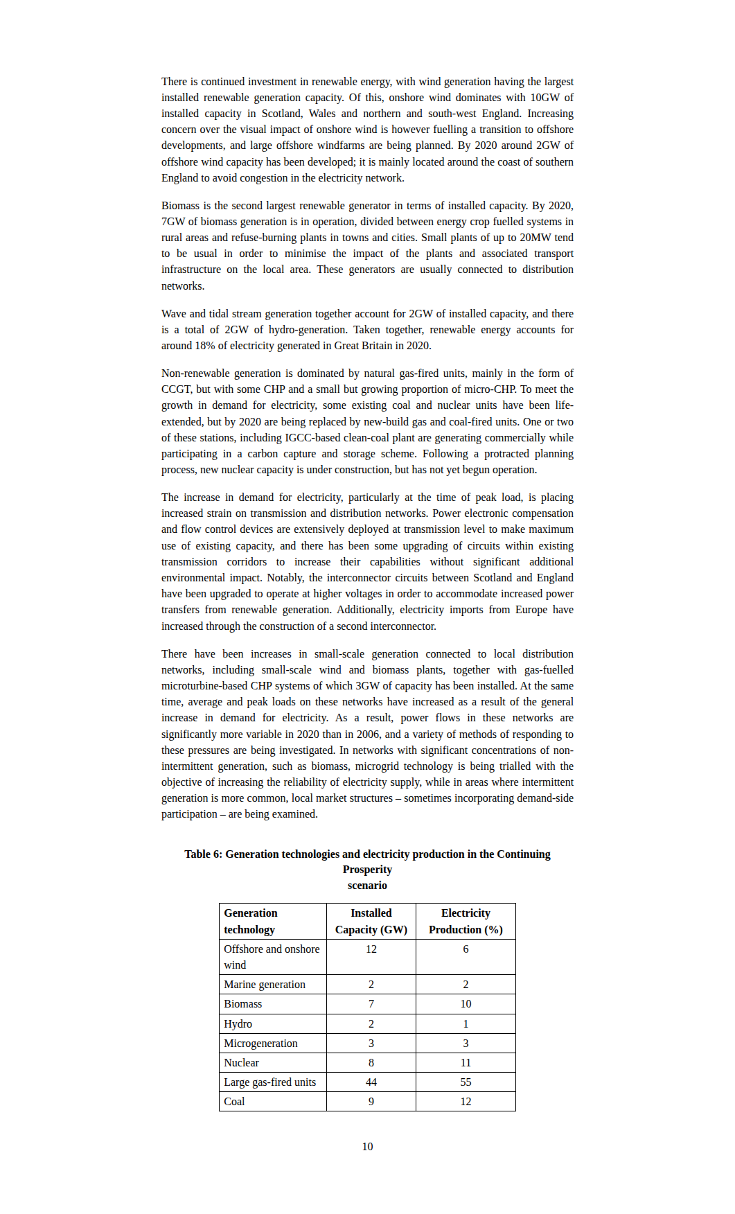There is continued investment in renewable energy, with wind generation having the largest installed renewable generation capacity. Of this, onshore wind dominates with 10GW of installed capacity in Scotland, Wales and northern and south-west England. Increasing concern over the visual impact of onshore wind is however fuelling a transition to offshore developments, and large offshore windfarms are being planned. By 2020 around 2GW of offshore wind capacity has been developed; it is mainly located around the coast of southern England to avoid congestion in the electricity network.
Biomass is the second largest renewable generator in terms of installed capacity. By 2020, 7GW of biomass generation is in operation, divided between energy crop fuelled systems in rural areas and refuse-burning plants in towns and cities. Small plants of up to 20MW tend to be usual in order to minimise the impact of the plants and associated transport infrastructure on the local area. These generators are usually connected to distribution networks.
Wave and tidal stream generation together account for 2GW of installed capacity, and there is a total of 2GW of hydro-generation. Taken together, renewable energy accounts for around 18% of electricity generated in Great Britain in 2020.
Non-renewable generation is dominated by natural gas-fired units, mainly in the form of CCGT, but with some CHP and a small but growing proportion of micro-CHP. To meet the growth in demand for electricity, some existing coal and nuclear units have been life-extended, but by 2020 are being replaced by new-build gas and coal-fired units. One or two of these stations, including IGCC-based clean-coal plant are generating commercially while participating in a carbon capture and storage scheme. Following a protracted planning process, new nuclear capacity is under construction, but has not yet begun operation.
The increase in demand for electricity, particularly at the time of peak load, is placing increased strain on transmission and distribution networks. Power electronic compensation and flow control devices are extensively deployed at transmission level to make maximum use of existing capacity, and there has been some upgrading of circuits within existing transmission corridors to increase their capabilities without significant additional environmental impact. Notably, the interconnector circuits between Scotland and England have been upgraded to operate at higher voltages in order to accommodate increased power transfers from renewable generation. Additionally, electricity imports from Europe have increased through the construction of a second interconnector.
There have been increases in small-scale generation connected to local distribution networks, including small-scale wind and biomass plants, together with gas-fuelled microturbine-based CHP systems of which 3GW of capacity has been installed. At the same time, average and peak loads on these networks have increased as a result of the general increase in demand for electricity. As a result, power flows in these networks are significantly more variable in 2020 than in 2006, and a variety of methods of responding to these pressures are being investigated. In networks with significant concentrations of non-intermittent generation, such as biomass, microgrid technology is being trialled with the objective of increasing the reliability of electricity supply, while in areas where intermittent generation is more common, local market structures – sometimes incorporating demand-side participation – are being examined.
Table 6: Generation technologies and electricity production in the Continuing Prosperity
scenario
| Generation technology | Installed Capacity (GW) | Electricity Production (%) |
| --- | --- | --- |
| Offshore and onshore wind | 12 | 6 |
| Marine generation | 2 | 2 |
| Biomass | 7 | 10 |
| Hydro | 2 | 1 |
| Microgeneration | 3 | 3 |
| Nuclear | 8 | 11 |
| Large gas-fired units | 44 | 55 |
| Coal | 9 | 12 |
10